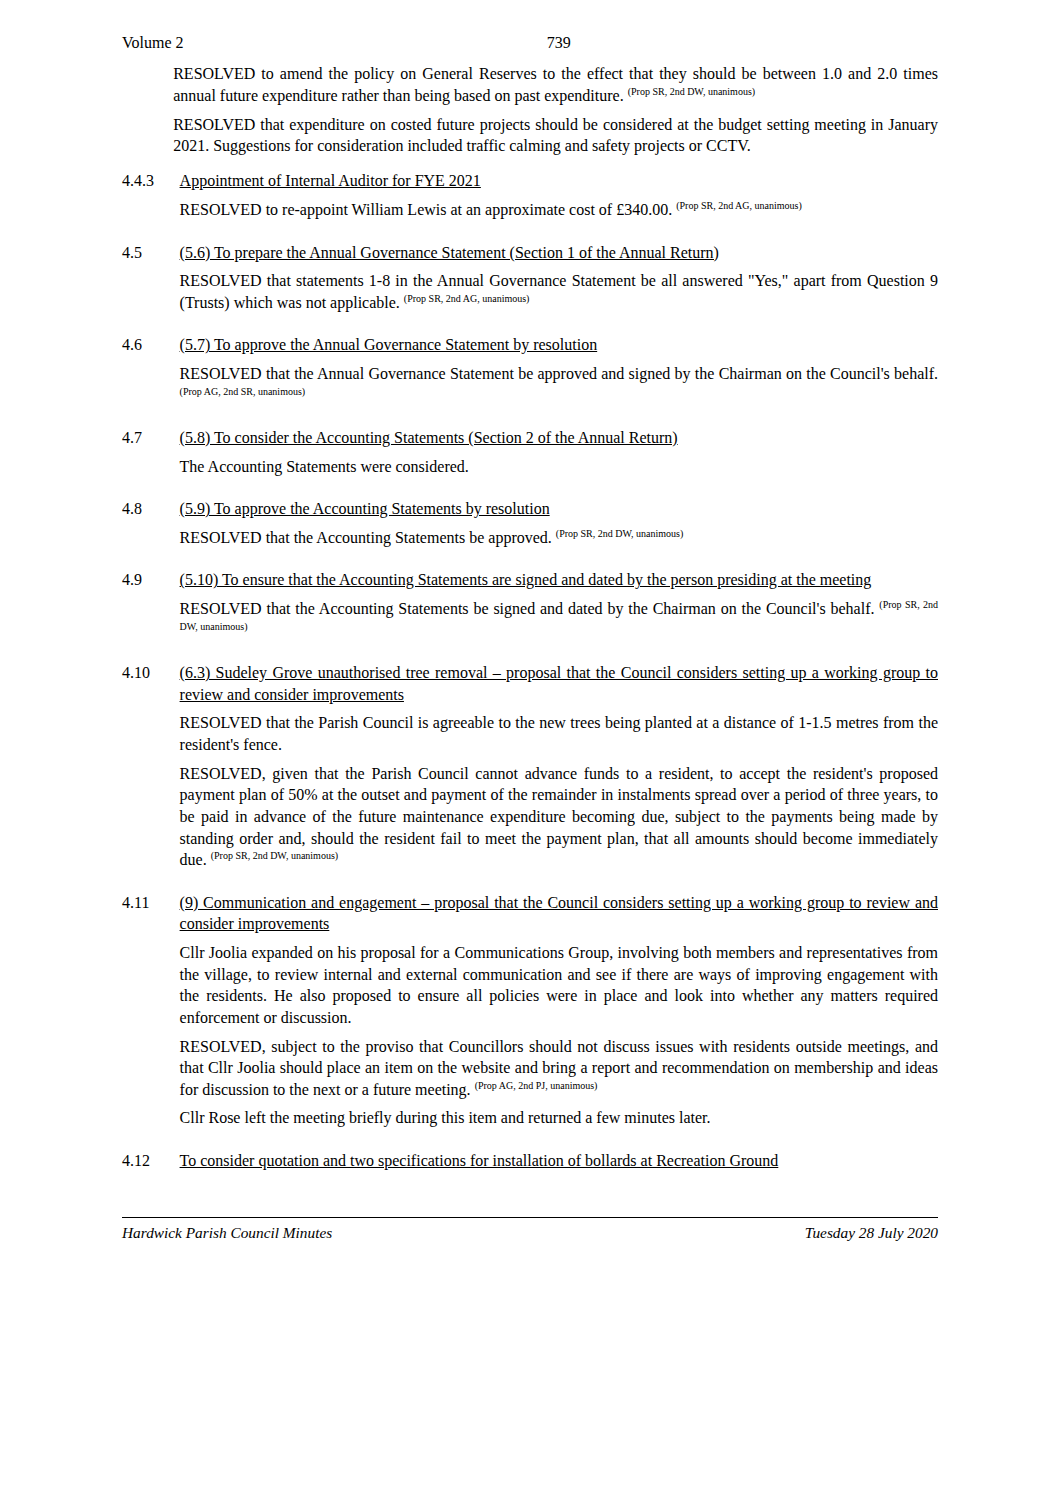Volume 2
739
RESOLVED to amend the policy on General Reserves to the effect that they should be between 1.0 and 2.0 times annual future expenditure rather than being based on past expenditure. (Prop SR, 2nd DW, unanimous)
RESOLVED that expenditure on costed future projects should be considered at the budget setting meeting in January 2021. Suggestions for consideration included traffic calming and safety projects or CCTV.
4.4.3
Appointment of Internal Auditor for FYE 2021
RESOLVED to re-appoint William Lewis at an approximate cost of £340.00. (Prop SR, 2nd AG, unanimous)
4.5
(5.6) To prepare the Annual Governance Statement (Section 1 of the Annual Return)
RESOLVED that statements 1-8 in the Annual Governance Statement be all answered "Yes," apart from Question 9 (Trusts) which was not applicable. (Prop SR, 2nd AG, unanimous)
4.6
(5.7) To approve the Annual Governance Statement by resolution
RESOLVED that the Annual Governance Statement be approved and signed by the Chairman on the Council's behalf. (Prop AG, 2nd SR, unanimous)
4.7
(5.8) To consider the Accounting Statements (Section 2 of the Annual Return)
The Accounting Statements were considered.
4.8
(5.9) To approve the Accounting Statements by resolution
RESOLVED that the Accounting Statements be approved. (Prop SR, 2nd DW, unanimous)
4.9
(5.10) To ensure that the Accounting Statements are signed and dated by the person presiding at the meeting
RESOLVED that the Accounting Statements be signed and dated by the Chairman on the Council's behalf. (Prop SR, 2nd DW, unanimous)
4.10
(6.3) Sudeley Grove unauthorised tree removal – proposal that the Council considers setting up a working group to review and consider improvements
RESOLVED that the Parish Council is agreeable to the new trees being planted at a distance of 1-1.5 metres from the resident's fence.
RESOLVED, given that the Parish Council cannot advance funds to a resident, to accept the resident's proposed payment plan of 50% at the outset and payment of the remainder in instalments spread over a period of three years, to be paid in advance of the future maintenance expenditure becoming due, subject to the payments being made by standing order and, should the resident fail to meet the payment plan, that all amounts should become immediately due. (Prop SR, 2nd DW, unanimous)
4.11
(9) Communication and engagement – proposal that the Council considers setting up a working group to review and consider improvements
Cllr Joolia expanded on his proposal for a Communications Group, involving both members and representatives from the village, to review internal and external communication and see if there are ways of improving engagement with the residents. He also proposed to ensure all policies were in place and look into whether any matters required enforcement or discussion.
RESOLVED, subject to the proviso that Councillors should not discuss issues with residents outside meetings, and that Cllr Joolia should place an item on the website and bring a report and recommendation on membership and ideas for discussion to the next or a future meeting. (Prop AG, 2nd PJ, unanimous)
Cllr Rose left the meeting briefly during this item and returned a few minutes later.
4.12
To consider quotation and two specifications for installation of bollards at Recreation Ground
Hardwick Parish Council Minutes
Tuesday 28 July 2020